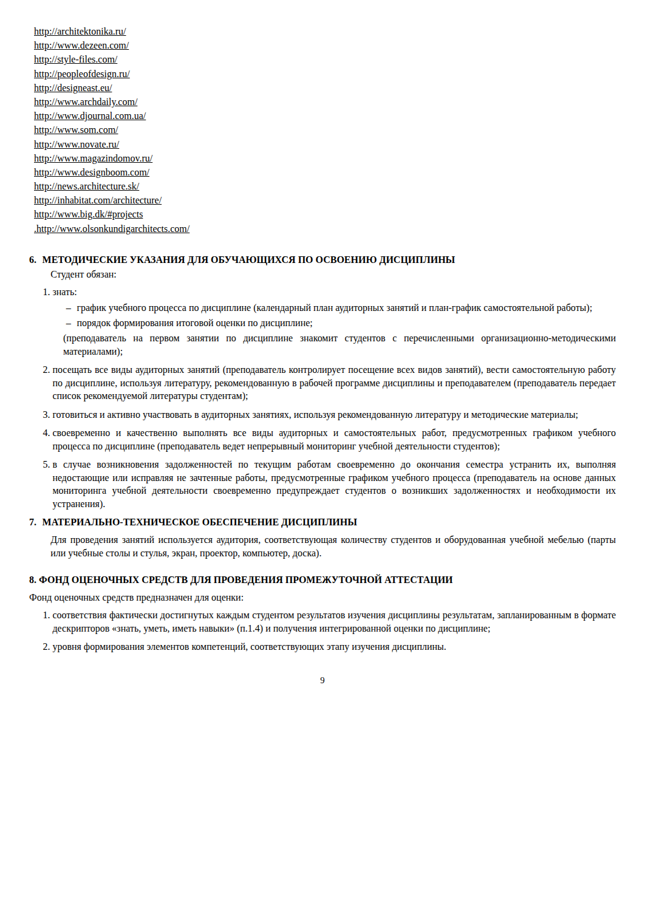http://architektonika.ru/ http://www.dezeen.com/ http://style-files.com/ http://peopleofdesign.ru/ http://designeast.eu/ http://www.archdaily.com/ http://www.djournal.com.ua/ http://www.som.com/ http://www.novate.ru/ http://www.magazindomov.ru/ http://www.designboom.com/ http://news.architecture.sk/ http://inhabitat.com/architecture/ http://www.big.dk/#projects .http://www.olsonkundigarchitects.com/
6. МЕТОДИЧЕСКИЕ УКАЗАНИЯ ДЛЯ ОБУЧАЮЩИХСЯ ПО ОСВОЕНИЮ ДИСЦИПЛИНЫ
Студент обязан:
знать:
график учебного процесса по дисциплине (календарный план аудиторных занятий и план-график самостоятельной работы);
порядок формирования итоговой оценки по дисциплине;
(преподаватель на первом занятии по дисциплине знакомит студентов с перечисленными организационно-методическими материалами);
посещать все виды аудиторных занятий (преподаватель контролирует посещение всех видов занятий), вести самостоятельную работу по дисциплине, используя литературу, рекомендованную в рабочей программе дисциплины и преподавателем (преподаватель передает список рекомендуемой литературы студентам);
готовиться и активно участвовать в аудиторных занятиях, используя рекомендованную литературу и методические материалы;
своевременно и качественно выполнять все виды аудиторных и самостоятельных работ, предусмотренных графиком учебного процесса по дисциплине (преподаватель ведет непрерывный мониторинг учебной деятельности студентов);
в случае возникновения задолженностей по текущим работам своевременно до окончания семестра устранить их, выполняя недостающие или исправляя не зачтенные работы, предусмотренные графиком учебного процесса (преподаватель на основе данных мониторинга учебной деятельности своевременно предупреждает студентов о возникших задолженностях и необходимости их устранения).
7. МАТЕРИАЛЬНО-ТЕХНИЧЕСКОЕ ОБЕСПЕЧЕНИЕ ДИСЦИПЛИНЫ
Для проведения занятий используется аудитория, соответствующая количеству студентов и оборудованная учебной мебелью (парты или учебные столы и стулья, экран, проектор, компьютер, доска).
8. ФОНД ОЦЕНОЧНЫХ СРЕДСТВ ДЛЯ ПРОВЕДЕНИЯ ПРОМЕЖУТОЧНОЙ АТТЕСТАЦИИ
Фонд оценочных средств предназначен для оценки:
соответствия фактически достигнутых каждым студентом результатов изучения дисциплины результатам, запланированным в формате дескрипторов «знать, уметь, иметь навыки» (п.1.4) и получения интегрированной оценки по дисциплине;
уровня формирования элементов компетенций, соответствующих этапу изучения дисциплины.
9